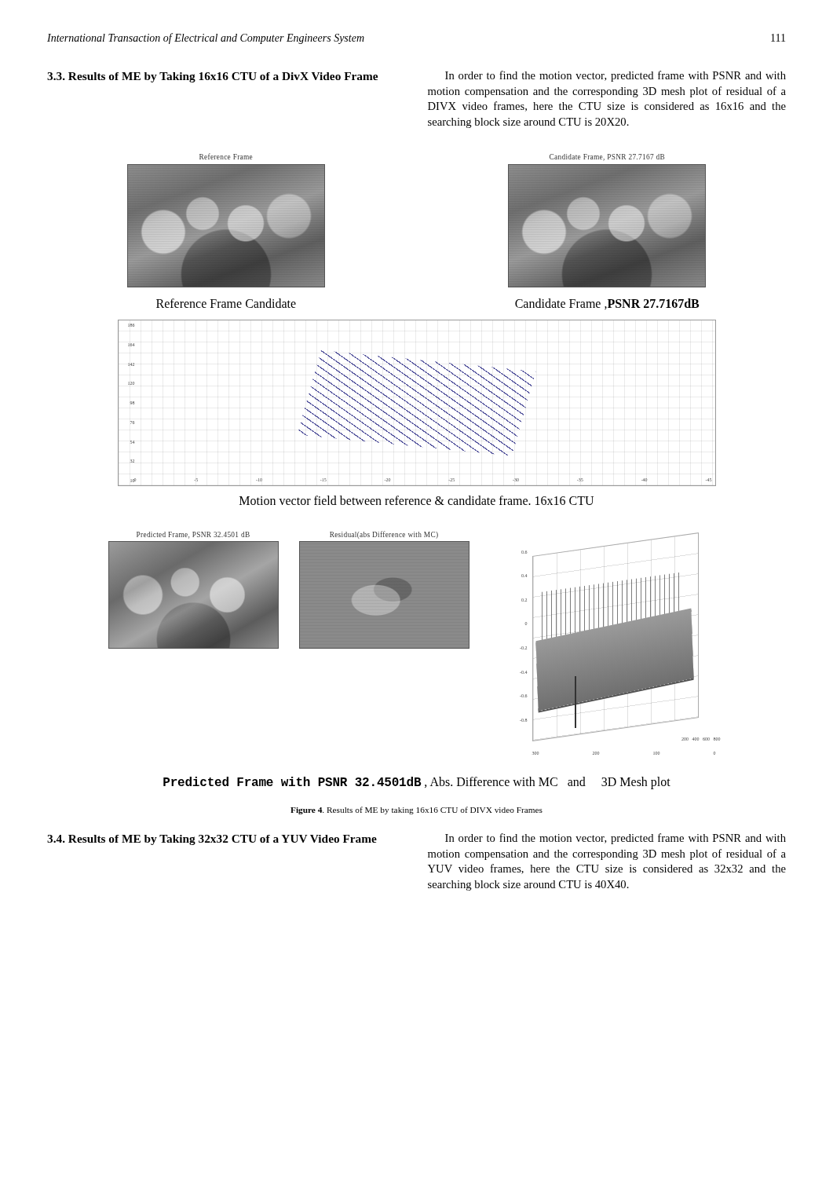International Transaction of Electrical and Computer Engineers System 111
3.3. Results of ME by Taking 16x16 CTU of a DivX Video Frame
In order to find the motion vector, predicted frame with PSNR and with motion compensation and the corresponding 3D mesh plot of residual of a DIVX video frames, here the CTU size is considered as 16x16 and the searching block size around CTU is 20X20.
Reference Frame
Candidate Frame, PSNR 27.7167 dB
Reference Frame Candidate
Candidate Frame ,PSNR 27.7167dB
1861641421209876543210
0-5-10-15-20-25-30-35-40-45
Motion vector field between reference & candidate frame. 16x16 CTU
Predicted Frame, PSNR 32.4501 dB
Residual(abs Difference with MC)
0.60.40.20-0.2-0.4-0.6-0.8
3002001000
200 400 600 800
Predicted Frame with PSNR 32.4501dB , Abs. Difference with MC and 3D Mesh plot
Figure 4. Results of ME by taking 16x16 CTU of DIVX video Frames
3.4. Results of ME by Taking 32x32 CTU of a YUV Video Frame
In order to find the motion vector, predicted frame with PSNR and with motion compensation and the corresponding 3D mesh plot of residual of a YUV video frames, here the CTU size is considered as 32x32 and the searching block size around CTU is 40X40.